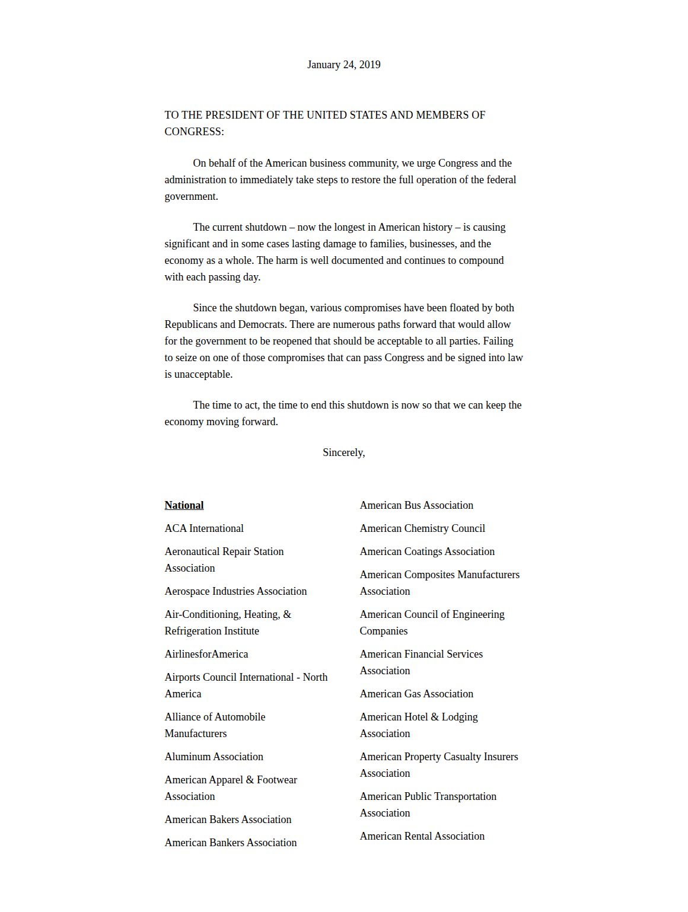January 24, 2019
TO THE PRESIDENT OF THE UNITED STATES AND MEMBERS OF CONGRESS:
On behalf of the American business community, we urge Congress and the administration to immediately take steps to restore the full operation of the federal government.
The current shutdown – now the longest in American history – is causing significant and in some cases lasting damage to families, businesses, and the economy as a whole. The harm is well documented and continues to compound with each passing day.
Since the shutdown began, various compromises have been floated by both Republicans and Democrats. There are numerous paths forward that would allow for the government to be reopened that should be acceptable to all parties. Failing to seize on one of those compromises that can pass Congress and be signed into law is unacceptable.
The time to act, the time to end this shutdown is now so that we can keep the economy moving forward.
Sincerely,
National
ACA International
Aeronautical Repair Station Association
Aerospace Industries Association
Air-Conditioning, Heating, & Refrigeration Institute
AirlinesforAmerica
Airports Council International - North America
Alliance of Automobile Manufacturers
Aluminum Association
American Apparel & Footwear Association
American Bakers Association
American Bankers Association
American Bus Association
American Chemistry Council
American Coatings Association
American Composites Manufacturers Association
American Council of Engineering Companies
American Financial Services Association
American Gas Association
American Hotel & Lodging Association
American Property Casualty Insurers Association
American Public Transportation Association
American Rental Association